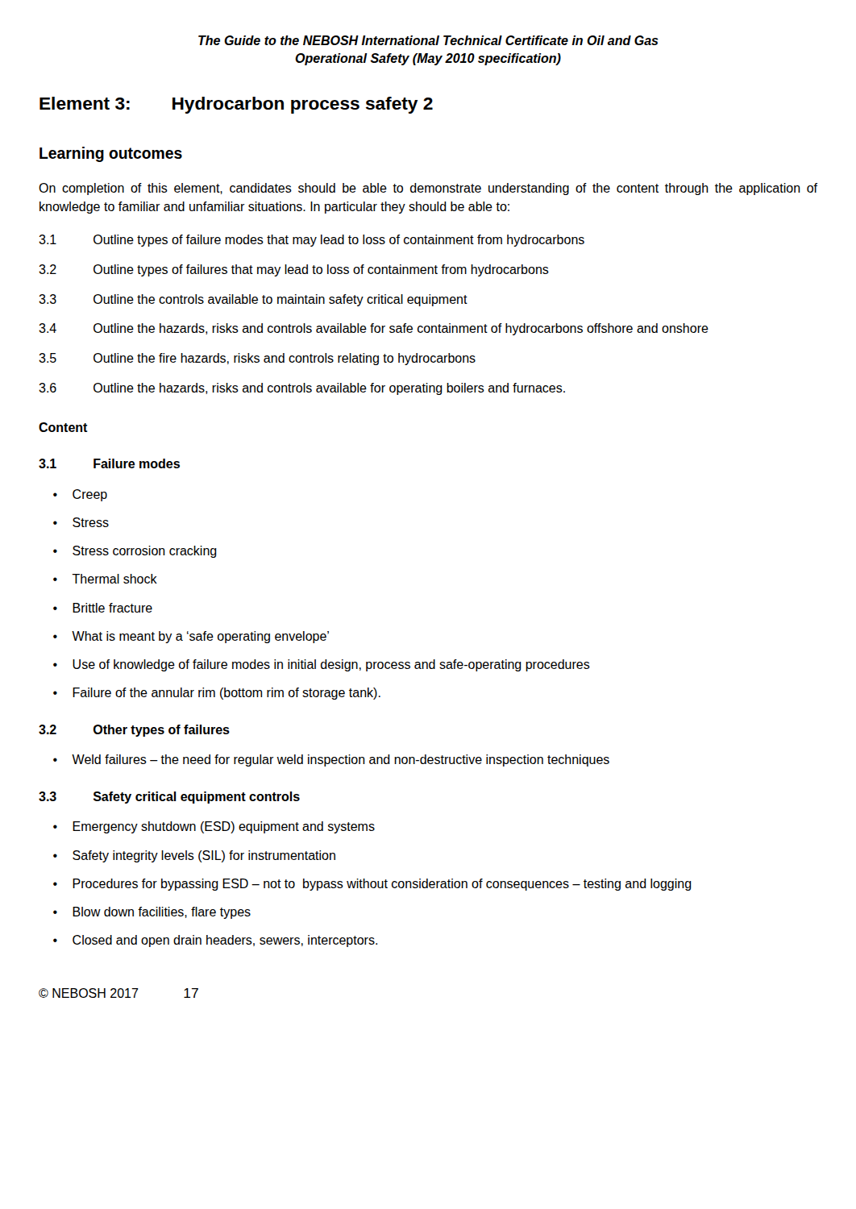The Guide to the NEBOSH International Technical Certificate in Oil and Gas
Operational Safety (May 2010 specification)
Element 3: Hydrocarbon process safety 2
Learning outcomes
On completion of this element, candidates should be able to demonstrate understanding of the content through the application of knowledge to familiar and unfamiliar situations. In particular they should be able to:
3.1 Outline types of failure modes that may lead to loss of containment from hydrocarbons
3.2 Outline types of failures that may lead to loss of containment from hydrocarbons
3.3 Outline the controls available to maintain safety critical equipment
3.4 Outline the hazards, risks and controls available for safe containment of hydrocarbons offshore and onshore
3.5 Outline the fire hazards, risks and controls relating to hydrocarbons
3.6 Outline the hazards, risks and controls available for operating boilers and furnaces.
Content
3.1 Failure modes
Creep
Stress
Stress corrosion cracking
Thermal shock
Brittle fracture
What is meant by a ‘safe operating envelope’
Use of knowledge of failure modes in initial design, process and safe-operating procedures
Failure of the annular rim (bottom rim of storage tank).
3.2 Other types of failures
Weld failures – the need for regular weld inspection and non-destructive inspection techniques
3.3 Safety critical equipment controls
Emergency shutdown (ESD) equipment and systems
Safety integrity levels (SIL) for instrumentation
Procedures for bypassing ESD – not to bypass without consideration of consequences – testing and logging
Blow down facilities, flare types
Closed and open drain headers, sewers, interceptors.
© NEBOSH 2017 17